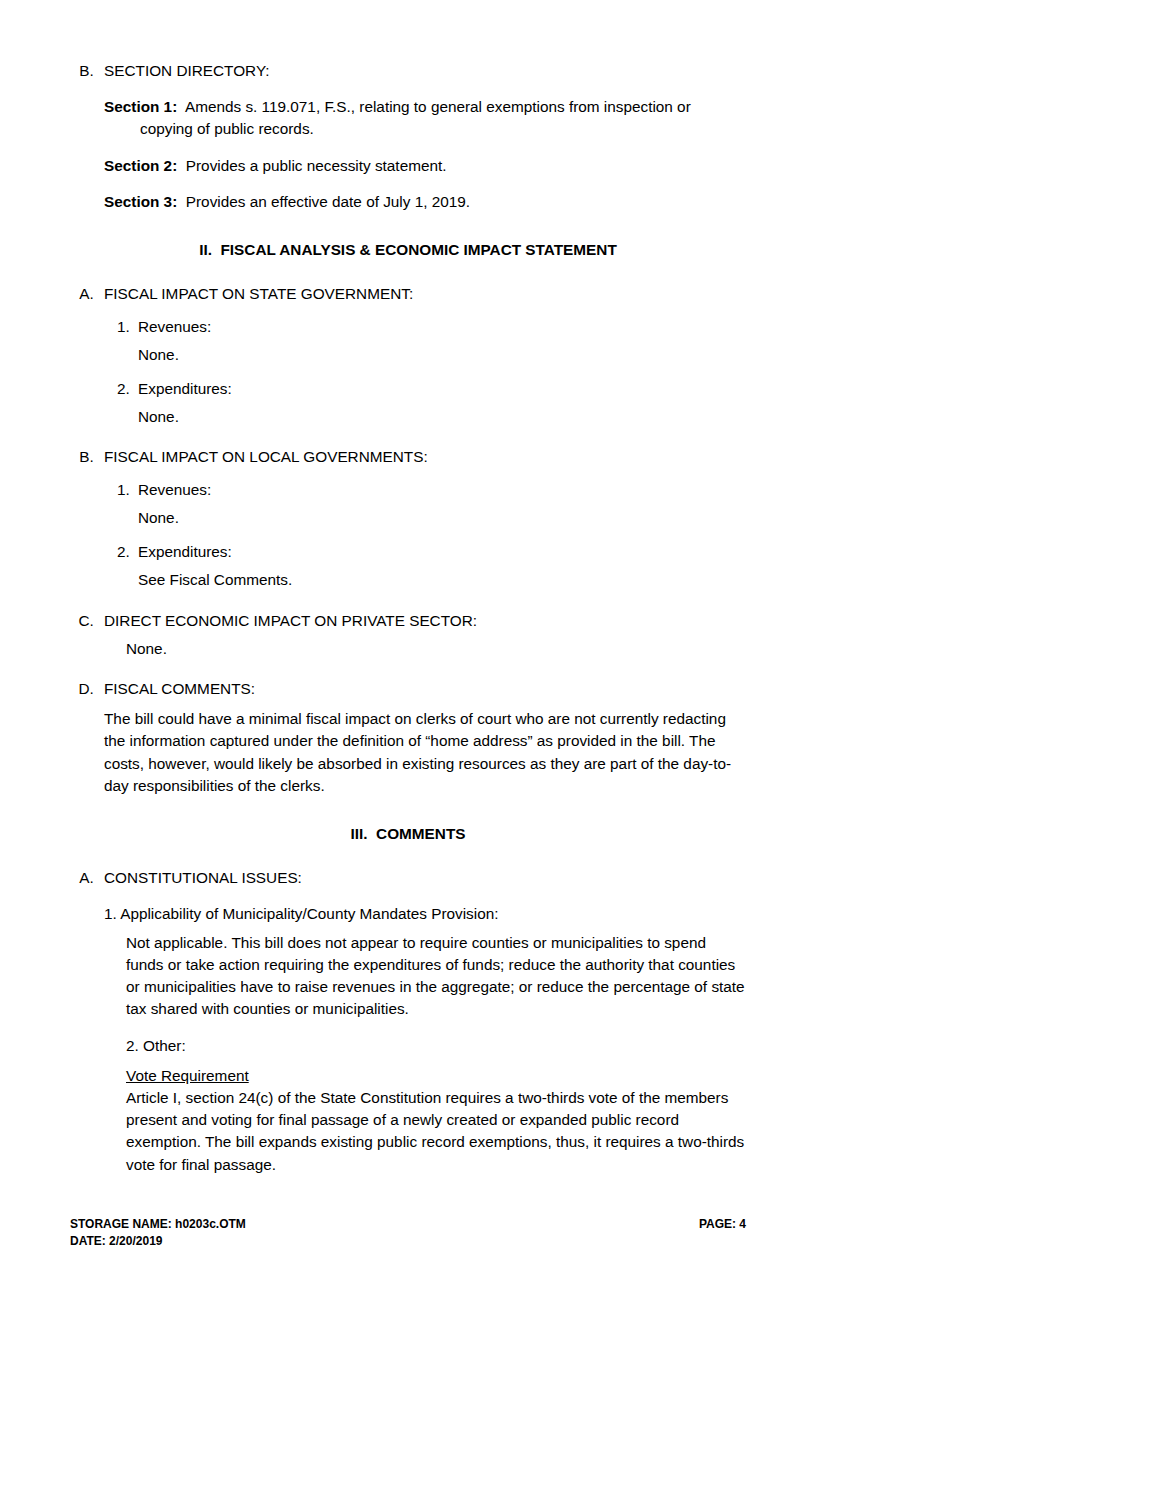SECTION DIRECTORY:
Section 1: Amends s. 119.071, F.S., relating to general exemptions from inspection or copying of public records.
Section 2: Provides a public necessity statement.
Section 3: Provides an effective date of July 1, 2019.
II. FISCAL ANALYSIS & ECONOMIC IMPACT STATEMENT
FISCAL IMPACT ON STATE GOVERNMENT:
Revenues:
None.
Expenditures:
None.
FISCAL IMPACT ON LOCAL GOVERNMENTS:
Revenues:
None.
Expenditures:
See Fiscal Comments.
DIRECT ECONOMIC IMPACT ON PRIVATE SECTOR:
None.
FISCAL COMMENTS:
The bill could have a minimal fiscal impact on clerks of court who are not currently redacting the information captured under the definition of “home address” as provided in the bill. The costs, however, would likely be absorbed in existing resources as they are part of the day-to-day responsibilities of the clerks.
III. COMMENTS
CONSTITUTIONAL ISSUES:
1. Applicability of Municipality/County Mandates Provision:
Not applicable. This bill does not appear to require counties or municipalities to spend funds or take action requiring the expenditures of funds; reduce the authority that counties or municipalities have to raise revenues in the aggregate; or reduce the percentage of state tax shared with counties or municipalities.
2. Other:
Vote Requirement
Article I, section 24(c) of the State Constitution requires a two-thirds vote of the members present and voting for final passage of a newly created or expanded public record exemption. The bill expands existing public record exemptions, thus, it requires a two-thirds vote for final passage.
STORAGE NAME: h0203c.OTM DATE: 2/20/2019
PAGE: 4